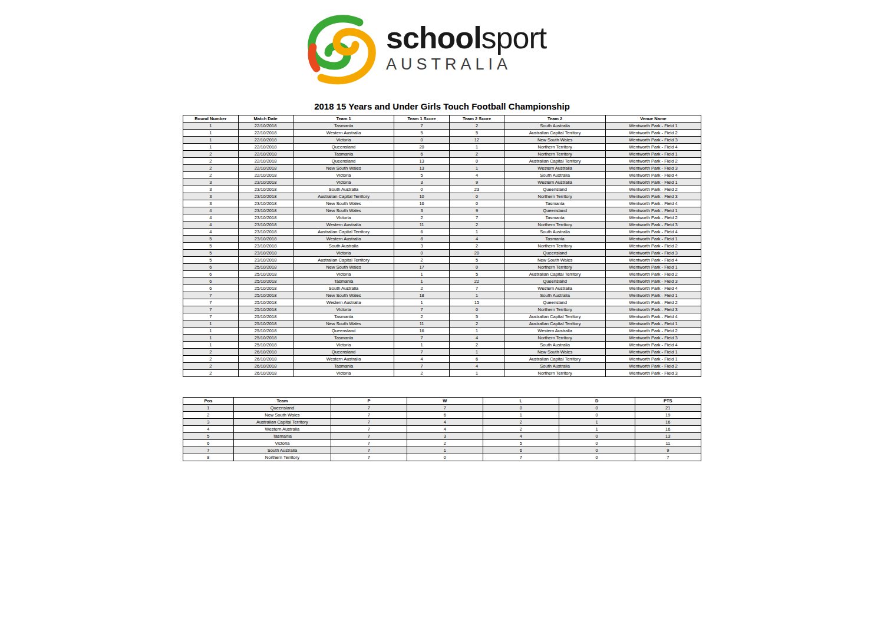school sport AUSTRALIA
2018 15 Years and Under Girls Touch Football Championship
| Round Number | Match Date | Team 1 | Team 1 Score | Team 2 Score | Team 2 | Venue Name |
| --- | --- | --- | --- | --- | --- | --- |
| 1 | 22/10/2018 | Tasmania | 7 | 2 | South Australia | Wentworth Park - Field 1 |
| 1 | 22/10/2018 | Western Australia | 5 | 5 | Australian Capital Territory | Wentworth Park - Field 2 |
| 1 | 22/10/2018 | Victoria | 0 | 12 | New South Wales | Wentworth Park - Field 3 |
| 1 | 22/10/2018 | Queensland | 20 | 1 | Northern Territory | Wentworth Park - Field 4 |
| 2 | 22/10/2018 | Tasmania | 6 | 2 | Northern Territory | Wentworth Park - Field 1 |
| 2 | 22/10/2018 | Queensland | 13 | 0 | Australian Capital Territory | Wentworth Park - Field 2 |
| 2 | 22/10/2018 | New South Wales | 13 | 1 | Western Australia | Wentworth Park - Field 3 |
| 2 | 22/10/2018 | Victoria | 5 | 4 | South Australia | Wentworth Park - Field 4 |
| 3 | 23/10/2018 | Victoria | 3 | 9 | Western Australia | Wentworth Park - Field 1 |
| 3 | 23/10/2018 | South Australia | 0 | 23 | Queensland | Wentworth Park - Field 2 |
| 3 | 23/10/2018 | Australian Capital Territory | 10 | 0 | Northern Territory | Wentworth Park - Field 3 |
| 3 | 23/10/2018 | New South Wales | 16 | 0 | Tasmania | Wentworth Park - Field 4 |
| 4 | 23/10/2018 | New South Wales | 3 | 9 | Queensland | Wentworth Park - Field 1 |
| 4 | 23/10/2018 | Victoria | 2 | 7 | Tasmania | Wentworth Park - Field 2 |
| 4 | 23/10/2018 | Western Australia | 11 | 2 | Northern Territory | Wentworth Park - Field 3 |
| 4 | 23/10/2018 | Australian Capital Territory | 6 | 1 | South Australia | Wentworth Park - Field 4 |
| 5 | 23/10/2018 | Western Australia | 8 | 4 | Tasmania | Wentworth Park - Field 1 |
| 5 | 23/10/2018 | South Australia | 3 | 2 | Northern Territory | Wentworth Park - Field 2 |
| 5 | 23/10/2018 | Victoria | 0 | 20 | Queensland | Wentworth Park - Field 3 |
| 5 | 23/10/2018 | Australian Capital Territory | 2 | 5 | New South Wales | Wentworth Park - Field 4 |
| 6 | 25/10/2018 | New South Wales | 17 | 0 | Northern Territory | Wentworth Park - Field 1 |
| 6 | 25/10/2018 | Victoria | 1 | 5 | Australian Capital Territory | Wentworth Park - Field 2 |
| 6 | 25/10/2018 | Tasmania | 1 | 22 | Queensland | Wentworth Park - Field 3 |
| 6 | 25/10/2018 | South Australia | 2 | 7 | Western Australia | Wentworth Park - Field 4 |
| 7 | 25/10/2018 | New South Wales | 18 | 1 | South Australia | Wentworth Park - Field 1 |
| 7 | 25/10/2018 | Western Australia | 1 | 15 | Queensland | Wentworth Park - Field 2 |
| 7 | 25/10/2018 | Victoria | 7 | 0 | Northern Territory | Wentworth Park - Field 3 |
| 7 | 25/10/2018 | Tasmania | 2 | 5 | Australian Capital Territory | Wentworth Park - Field 4 |
| 1 | 25/10/2018 | New South Wales | 11 | 2 | Australian Capital Territory | Wentworth Park - Field 1 |
| 1 | 25/10/2018 | Queensland | 16 | 1 | Western Australia | Wentworth Park - Field 2 |
| 1 | 25/10/2018 | Tasmania | 7 | 4 | Northern Territory | Wentworth Park - Field 3 |
| 1 | 25/10/2018 | Victoria | 1 | 2 | South Australia | Wentworth Park - Field 4 |
| 2 | 26/10/2018 | Queensland | 7 | 1 | New South Wales | Wentworth Park - Field 1 |
| 2 | 26/10/2018 | Western Australia | 4 | 6 | Australian Capital Territory | Wentworth Park - Field 1 |
| 2 | 26/10/2018 | Tasmania | 7 | 4 | South Australia | Wentworth Park - Field 2 |
| 2 | 26/10/2018 | Victoria | 2 | 1 | Northern Territory | Wentworth Park - Field 3 |
| Pos | Team | P | W | L | D | PTS |
| --- | --- | --- | --- | --- | --- | --- |
| 1 | Queensland | 7 | 7 | 0 | 0 | 21 |
| 2 | New South Wales | 7 | 6 | 1 | 0 | 19 |
| 3 | Australian Capital Territory | 7 | 4 | 2 | 1 | 16 |
| 4 | Western Australia | 7 | 4 | 2 | 1 | 16 |
| 5 | Tasmania | 7 | 3 | 4 | 0 | 13 |
| 6 | Victoria | 7 | 2 | 5 | 0 | 11 |
| 7 | South Australia | 7 | 1 | 6 | 0 | 9 |
| 8 | Northern Territory | 7 | 0 | 7 | 0 | 7 |